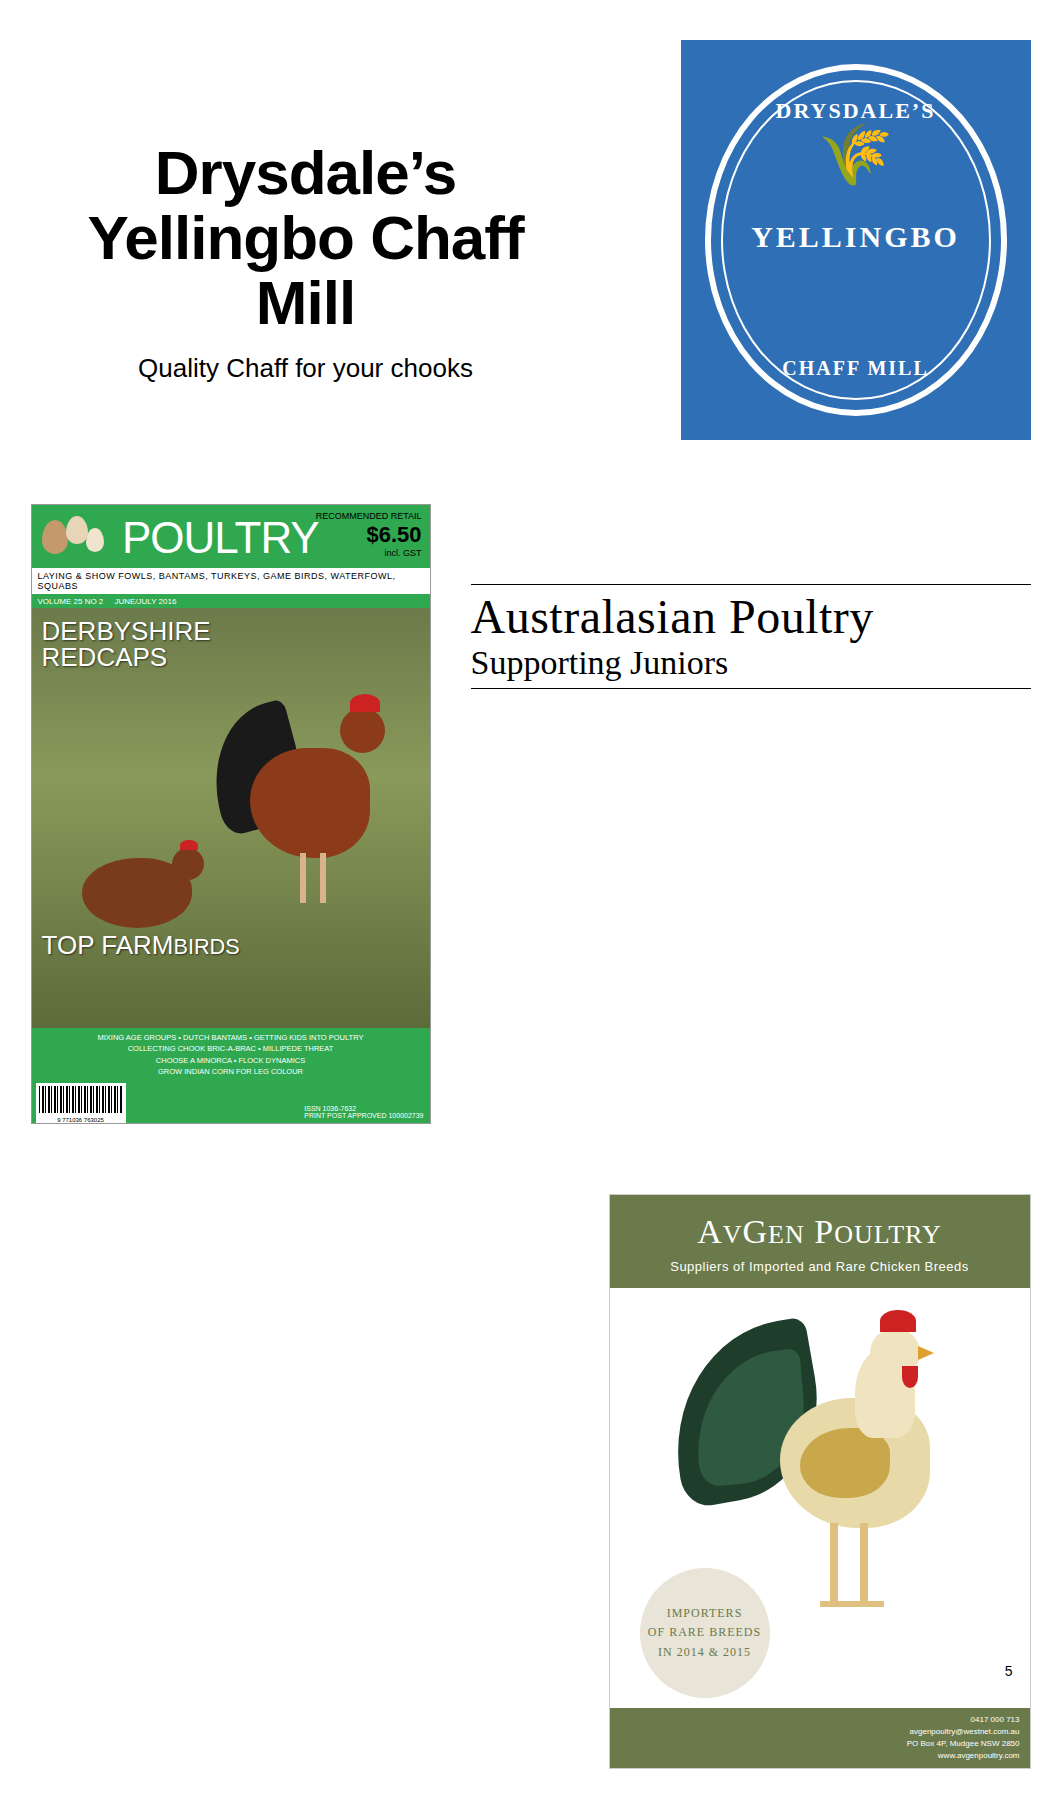Drysdale’s
Yellingbo Chaff
Mill
Quality Chaff for your chooks
🌾
DRYSDALE’S
YELLINGBO
CHAFF MILL
POULTRY RECOMMENDED RETAIL $6.50 incl. GST
LAYING & SHOW FOWLS, BANTAMS, TURKEYS, GAME BIRDS, WATERFOWL, SQUABS
VOLUME 25 NO 2 JUNE/JULY 2016
DERBYSHIREREDCAPS
TOP FARMBIRDS
MIXING AGE GROUPS • DUTCH BANTAMS • GETTING KIDS INTO POULTRY
COLLECTING CHOOK BRIC-A-BRAC • MILLIPEDE THREAT
CHOOSE A MINORCA • FLOCK DYNAMICS
GROW INDIAN CORN FOR LEG COLOUR
9 771036 763025
ISSN 1036-7632
PRINT POST APPROVED 100002739
Australasian Poultry
Supporting Juniors
AVGEN POULTRY
Suppliers of Imported and Rare Chicken Breeds
IMPORTERS
OF RARE BREEDS
IN 2014 & 2015
0417 000 713
avgenpoultry@westnet.com.au
PO Box 4P, Mudgee NSW 2850
www.avgenpoultry.com
5